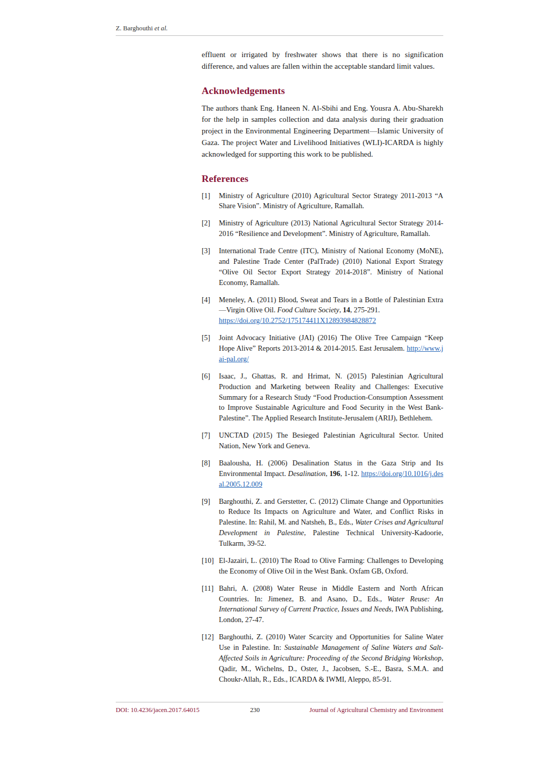Z. Barghouthi et al.
effluent or irrigated by freshwater shows that there is no signification difference, and values are fallen within the acceptable standard limit values.
Acknowledgements
The authors thank Eng. Haneen N. Al-Sbihi and Eng. Yousra A. Abu-Sharekh for the help in samples collection and data analysis during their graduation project in the Environmental Engineering Department—Islamic University of Gaza. The project Water and Livelihood Initiatives (WLI)-ICARDA is highly acknowledged for supporting this work to be published.
References
[1] Ministry of Agriculture (2010) Agricultural Sector Strategy 2011-2013 “A Share Vision”. Ministry of Agriculture, Ramallah.
[2] Ministry of Agriculture (2013) National Agricultural Sector Strategy 2014-2016 “Resilience and Development”. Ministry of Agriculture, Ramallah.
[3] International Trade Centre (ITC), Ministry of National Economy (MoNE), and Palestine Trade Center (PalTrade) (2010) National Export Strategy “Olive Oil Sector Export Strategy 2014-2018”. Ministry of National Economy, Ramallah.
[4] Meneley, A. (2011) Blood, Sweat and Tears in a Bottle of Palestinian Extra—Virgin Olive Oil. Food Culture Society, 14, 275-291.
https://doi.org/10.2752/175174411X12893984828872
[5] Joint Advocacy Initiative (JAI) (2016) The Olive Tree Campaign “Keep Hope Alive” Reports 2013-2014 & 2014-2015. East Jerusalem. http://www.jai-pal.org/
[6] Isaac, J., Ghattas, R. and Hrimat, N. (2015) Palestinian Agricultural Production and Marketing between Reality and Challenges: Executive Summary for a Research Study “Food Production-Consumption Assessment to Improve Sustainable Agriculture and Food Security in the West Bank-Palestine”. The Applied Research Institute-Jerusalem (ARIJ), Bethlehem.
[7] UNCTAD (2015) The Besieged Palestinian Agricultural Sector. United Nation, New York and Geneva.
[8] Baalousha, H. (2006) Desalination Status in the Gaza Strip and Its Environmental Impact. Desalination, 196, 1-12. https://doi.org/10.1016/j.desal.2005.12.009
[9] Barghouthi, Z. and Gerstetter, C. (2012) Climate Change and Opportunities to Reduce Its Impacts on Agriculture and Water, and Conflict Risks in Palestine. In: Rahil, M. and Natsheh, B., Eds., Water Crises and Agricultural Development in Palestine, Palestine Technical University-Kadoorie, Tulkarm, 39-52.
[10] El-Jazairi, L. (2010) The Road to Olive Farming: Challenges to Developing the Economy of Olive Oil in the West Bank. Oxfam GB, Oxford.
[11] Bahri, A. (2008) Water Reuse in Middle Eastern and North African Countries. In: Jimenez, B. and Asano, D., Eds., Water Reuse: An International Survey of Current Practice, Issues and Needs, IWA Publishing, London, 27-47.
[12] Barghouthi, Z. (2010) Water Scarcity and Opportunities for Saline Water Use in Palestine. In: Sustainable Management of Saline Waters and Salt-Affected Soils in Agriculture: Proceeding of the Second Bridging Workshop, Qadir, M., Wichelns, D., Oster, J., Jacobsen, S.-E., Basra, S.M.A. and Choukr-Allah, R., Eds., ICARDA & IWMI, Aleppo, 85-91.
DOI: 10.4236/jacen.2017.64015 230 Journal of Agricultural Chemistry and Environment